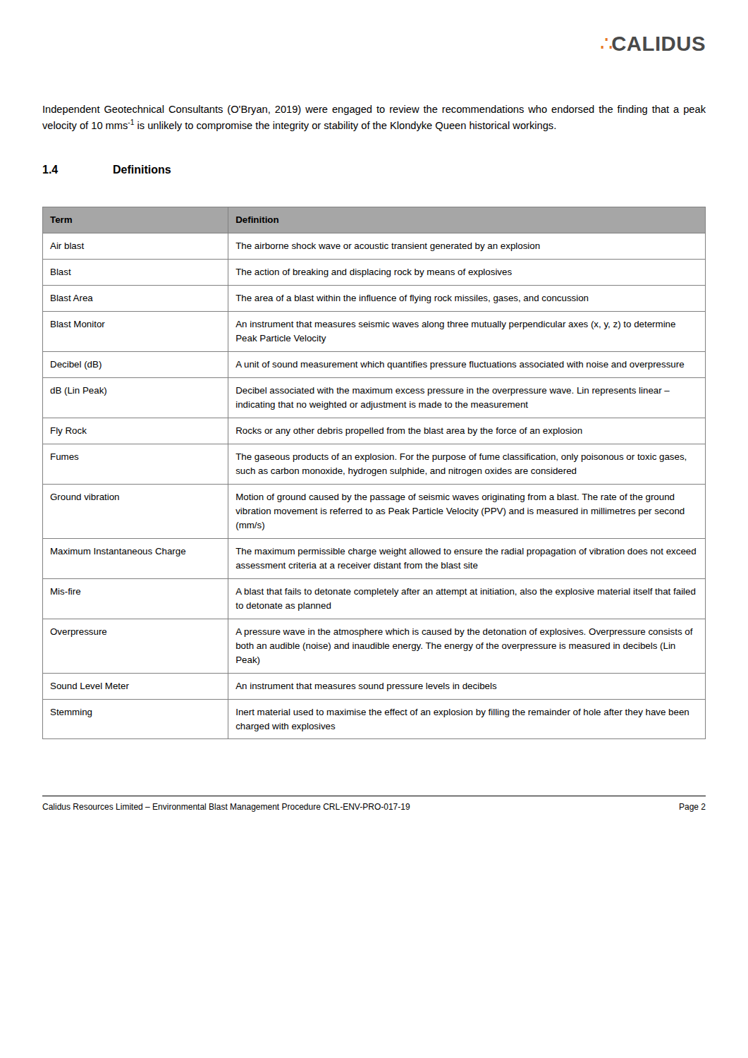∴CALIDUS
Independent Geotechnical Consultants (O'Bryan, 2019) were engaged to review the recommendations who endorsed the finding that a peak velocity of 10 mms-1 is unlikely to compromise the integrity or stability of the Klondyke Queen historical workings.
1.4 Definitions
| Term | Definition |
| --- | --- |
| Air blast | The airborne shock wave or acoustic transient generated by an explosion |
| Blast | The action of breaking and displacing rock by means of explosives |
| Blast Area | The area of a blast within the influence of flying rock missiles, gases, and concussion |
| Blast Monitor | An instrument that measures seismic waves along three mutually perpendicular axes (x, y, z) to determine Peak Particle Velocity |
| Decibel (dB) | A unit of sound measurement which quantifies pressure fluctuations associated with noise and overpressure |
| dB (Lin Peak) | Decibel associated with the maximum excess pressure in the overpressure wave. Lin represents linear – indicating that no weighted or adjustment is made to the measurement |
| Fly Rock | Rocks or any other debris propelled from the blast area by the force of an explosion |
| Fumes | The gaseous products of an explosion. For the purpose of fume classification, only poisonous or toxic gases, such as carbon monoxide, hydrogen sulphide, and nitrogen oxides are considered |
| Ground vibration | Motion of ground caused by the passage of seismic waves originating from a blast. The rate of the ground vibration movement is referred to as Peak Particle Velocity (PPV) and is measured in millimetres per second (mm/s) |
| Maximum Instantaneous Charge | The maximum permissible charge weight allowed to ensure the radial propagation of vibration does not exceed assessment criteria at a receiver distant from the blast site |
| Mis-fire | A blast that fails to detonate completely after an attempt at initiation, also the explosive material itself that failed to detonate as planned |
| Overpressure | A pressure wave in the atmosphere which is caused by the detonation of explosives. Overpressure consists of both an audible (noise) and inaudible energy. The energy of the overpressure is measured in decibels (Lin Peak) |
| Sound Level Meter | An instrument that measures sound pressure levels in decibels |
| Stemming | Inert material used to maximise the effect of an explosion by filling the remainder of hole after they have been charged with explosives |
Page 2 Calidus Resources Limited – Environmental Blast Management Procedure CRL-ENV-PRO-017-19